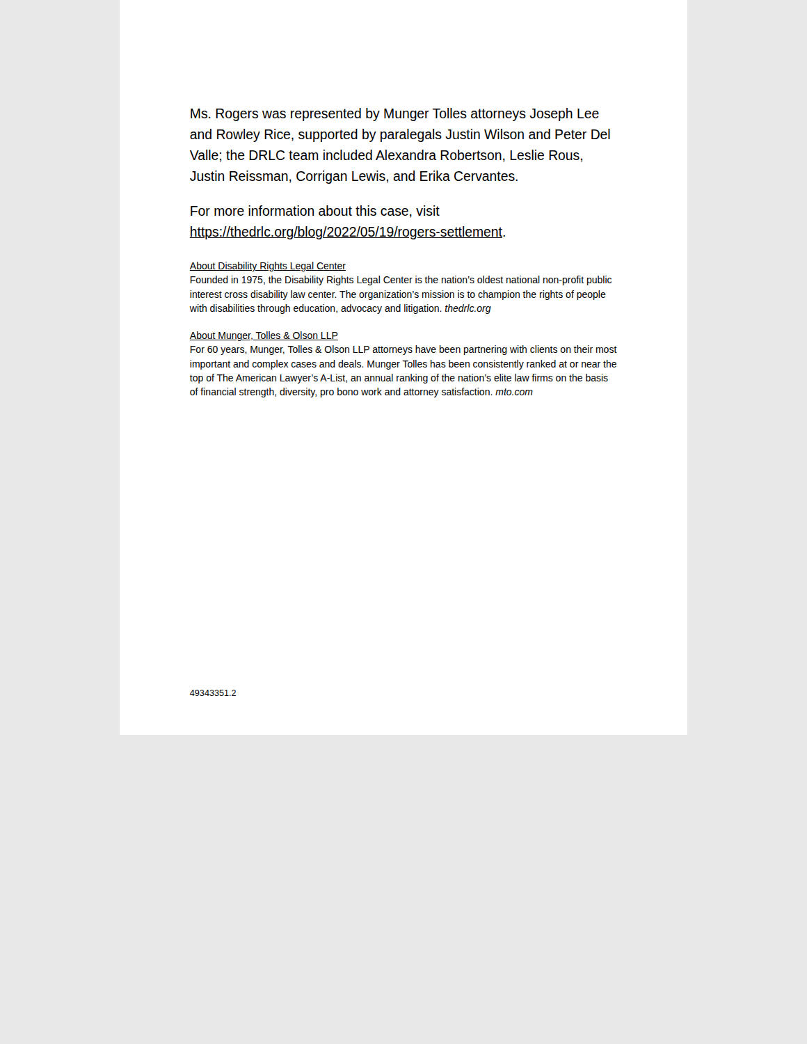Ms. Rogers was represented by Munger Tolles attorneys Joseph Lee and Rowley Rice, supported by paralegals Justin Wilson and Peter Del Valle; the DRLC team included Alexandra Robertson, Leslie Rous, Justin Reissman, Corrigan Lewis, and Erika Cervantes.
For more information about this case, visit https://thedrlc.org/blog/2022/05/19/rogers-settlement.
About Disability Rights Legal Center
Founded in 1975, the Disability Rights Legal Center is the nation’s oldest national non-profit public interest cross disability law center. The organization’s mission is to champion the rights of people with disabilities through education, advocacy and litigation. thedrlc.org
About Munger, Tolles & Olson LLP
For 60 years, Munger, Tolles & Olson LLP attorneys have been partnering with clients on their most important and complex cases and deals. Munger Tolles has been consistently ranked at or near the top of The American Lawyer’s A-List, an annual ranking of the nation’s elite law firms on the basis of financial strength, diversity, pro bono work and attorney satisfaction. mto.com
49343351.2